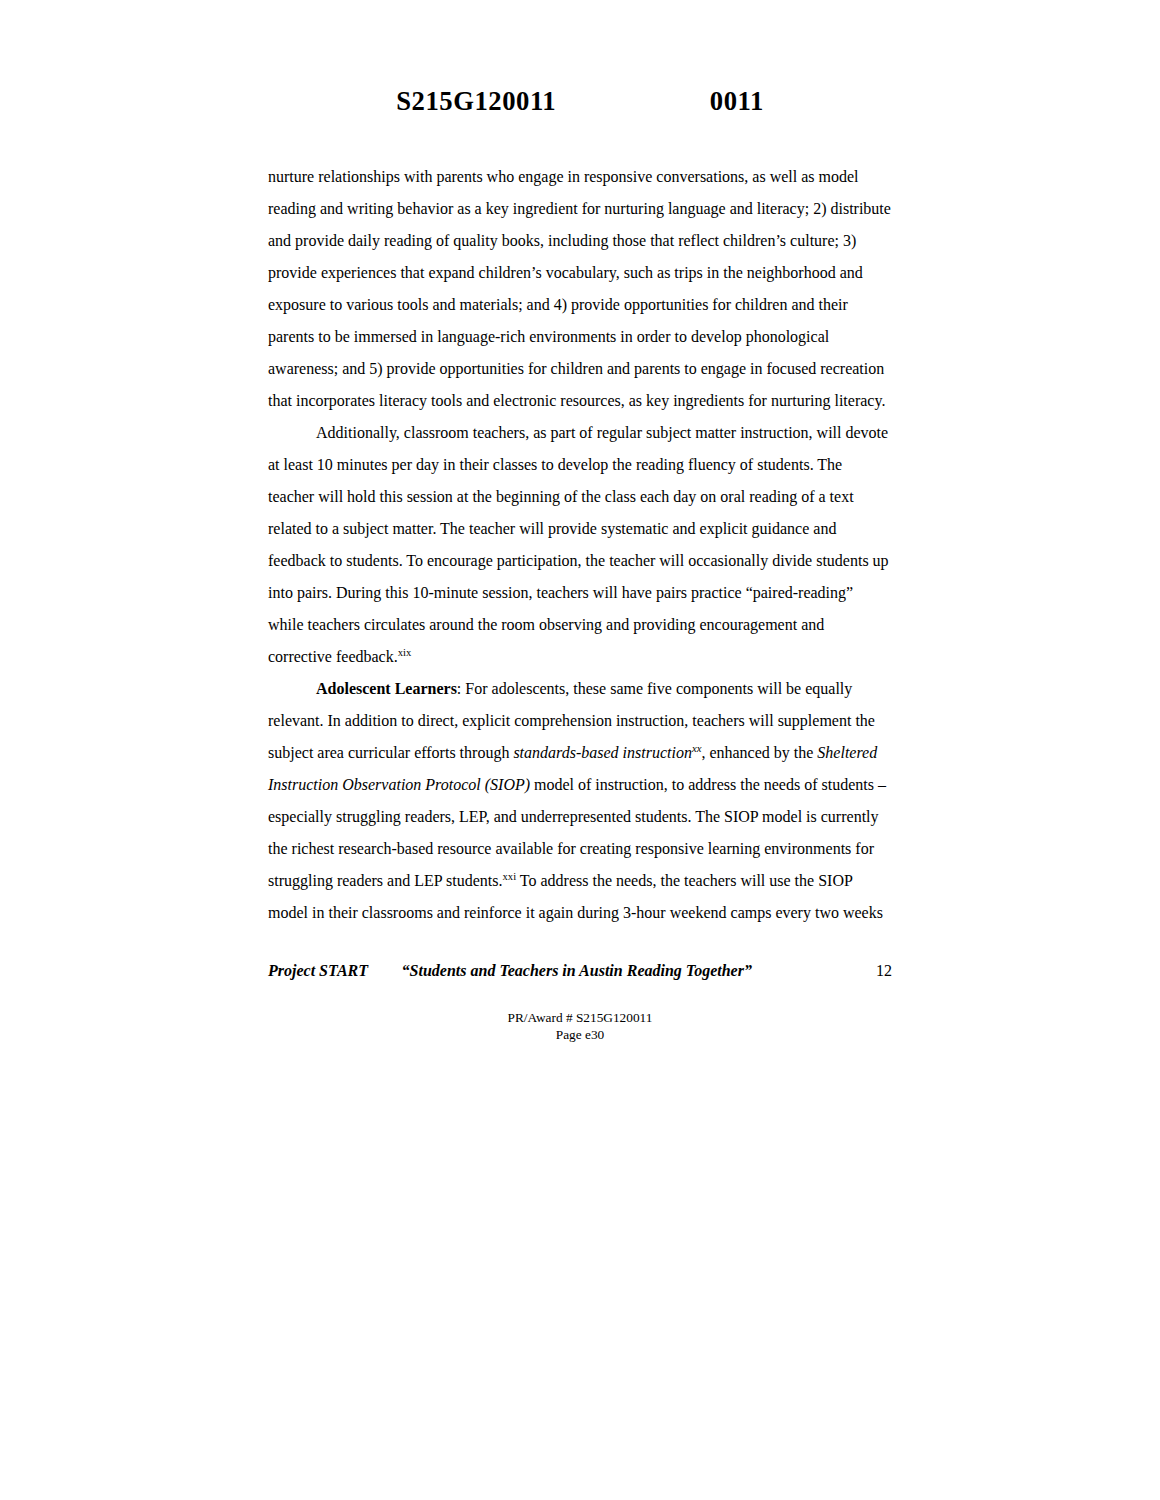S215G1200110011
nurture relationships with parents who engage in responsive conversations, as well as model reading and writing behavior as a key ingredient for nurturing language and literacy; 2) distribute and provide daily reading of quality books, including those that reflect children’s culture; 3) provide experiences that expand children’s vocabulary, such as trips in the neighborhood and exposure to various tools and materials; and 4) provide opportunities for children and their parents to be immersed in language-rich environments in order to develop phonological awareness; and 5) provide opportunities for children and parents to engage in focused recreation that incorporates literacy tools and electronic resources, as key ingredients for nurturing literacy.
Additionally, classroom teachers, as part of regular subject matter instruction, will devote at least 10 minutes per day in their classes to develop the reading fluency of students. The teacher will hold this session at the beginning of the class each day on oral reading of a text related to a subject matter. The teacher will provide systematic and explicit guidance and feedback to students. To encourage participation, the teacher will occasionally divide students up into pairs. During this 10-minute session, teachers will have pairs practice “paired-reading” while teachers circulates around the room observing and providing encouragement and corrective feedback.xix
Adolescent Learners: For adolescents, these same five components will be equally relevant. In addition to direct, explicit comprehension instruction, teachers will supplement the subject area curricular efforts through standards-based instructionxx, enhanced by the Sheltered Instruction Observation Protocol (SIOP) model of instruction, to address the needs of students – especially struggling readers, LEP, and underrepresented students. The SIOP model is currently the richest research-based resource available for creating responsive learning environments for struggling readers and LEP students.xxi To address the needs, the teachers will use the SIOP model in their classrooms and reinforce it again during 3-hour weekend camps every two weeks
Project START “Students and Teachers in Austin Reading Together” 12
PR/Award # S215G120011
Page e30